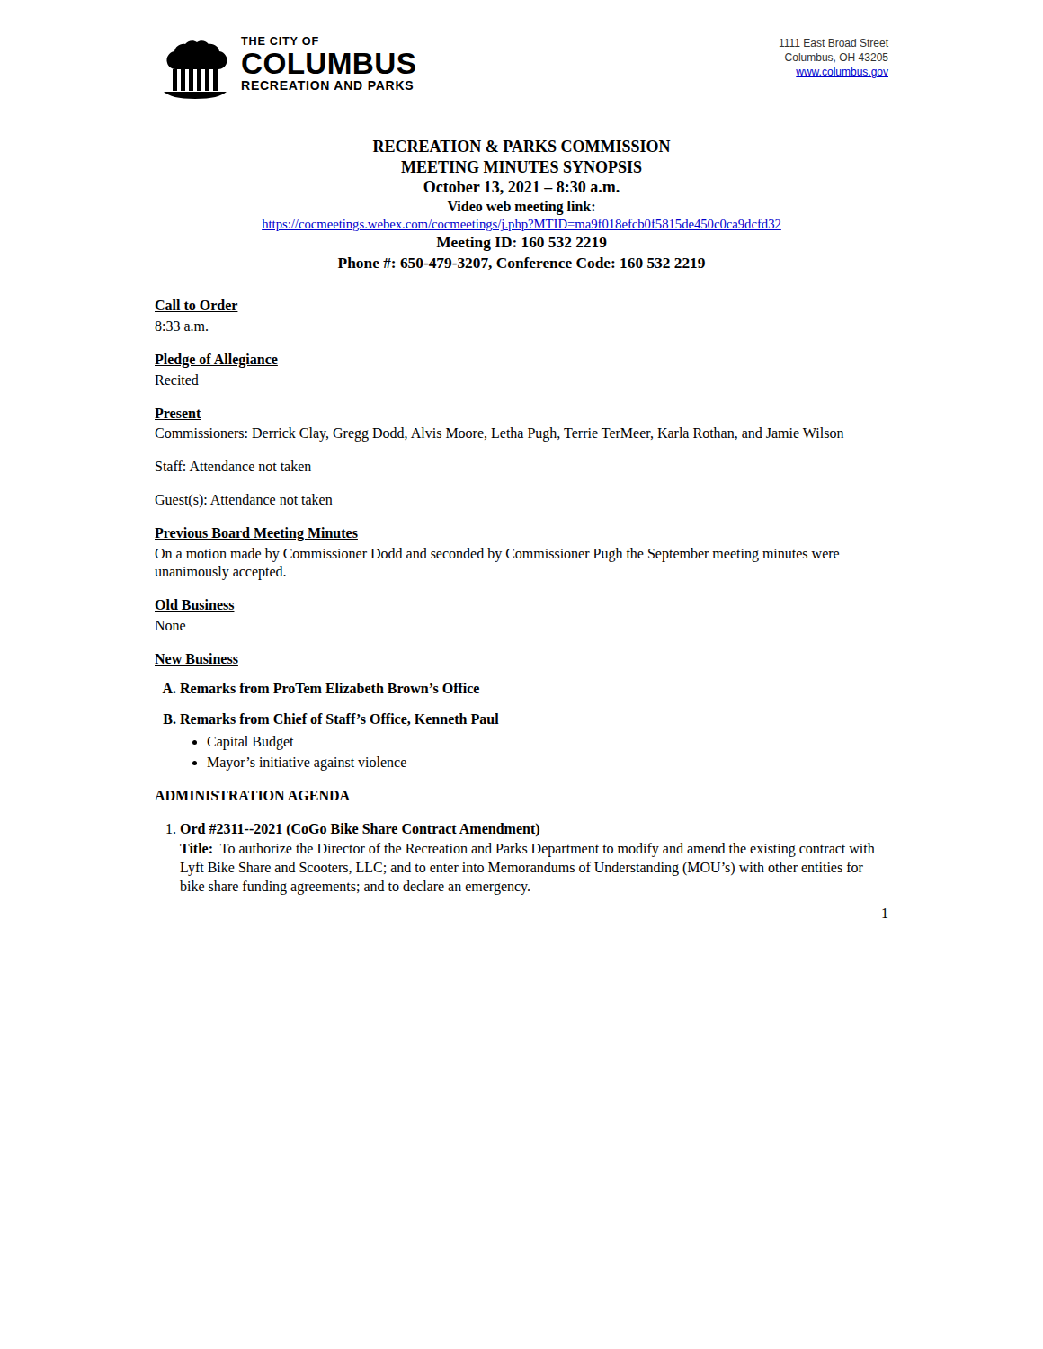THE CITY OF
COLUMBUS
RECREATION AND PARKS
1111 East Broad Street
Columbus, OH 43205
www.columbus.gov
RECREATION & PARKS COMMISSION
MEETING MINUTES SYNOPSIS
October 13, 2021 – 8:30 a.m.
Video web meeting link:
https://cocmeetings.webex.com/cocmeetings/j.php?MTID=ma9f018efcb0f5815de450c0ca9dcfd32
Meeting ID: 160 532 2219
Phone #: 650-479-3207, Conference Code: 160 532 2219
Call to Order
8:33 a.m.
Pledge of Allegiance
Recited
Present
Commissioners: Derrick Clay, Gregg Dodd, Alvis Moore, Letha Pugh, Terrie TerMeer, Karla Rothan, and Jamie Wilson
Staff: Attendance not taken
Guest(s): Attendance not taken
Previous Board Meeting Minutes
On a motion made by Commissioner Dodd and seconded by Commissioner Pugh the September meeting minutes were unanimously accepted.
Old Business
None
New Business
Remarks from ProTem Elizabeth Brown’s Office
Remarks from Chief of Staff’s Office, Kenneth Paul
Capital Budget
Mayor’s initiative against violence
ADMINISTRATION AGENDA
Ord #2311--2021 (CoGo Bike Share Contract Amendment)
Title: To authorize the Director of the Recreation and Parks Department to modify and amend the existing contract with Lyft Bike Share and Scooters, LLC; and to enter into Memorandums of Understanding (MOU’s) with other entities for bike share funding agreements; and to declare an emergency.
1